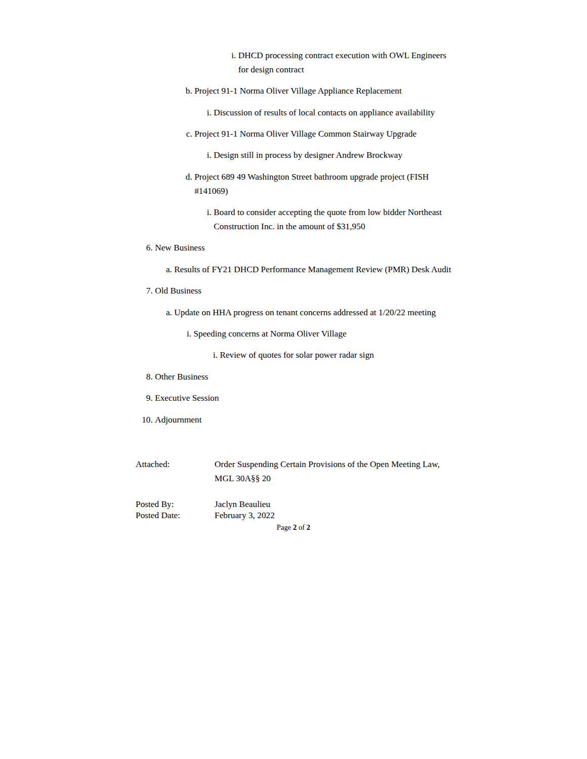DHCD processing contract execution with OWL Engineers for design contract
Project 91-1 Norma Oliver Village Appliance Replacement
Discussion of results of local contacts on appliance availability
Project 91-1 Norma Oliver Village Common Stairway Upgrade
Design still in process by designer Andrew Brockway
Project 689 49 Washington Street bathroom upgrade project (FISH #141069)
Board to consider accepting the quote from low bidder Northeast Construction Inc. in the amount of $31,950
New Business
Results of FY21 DHCD Performance Management Review (PMR) Desk Audit
Old Business
Update on HHA progress on tenant concerns addressed at 1/20/22 meeting
Speeding concerns at Norma Oliver Village
Review of quotes for solar power radar sign
Other Business
Executive Session
Adjournment
Attached: Order Suspending Certain Provisions of the Open Meeting Law, MGL 30A§§ 20
Posted By: Jaclyn Beaulieu
Posted Date: February 3, 2022
Page 2 of 2